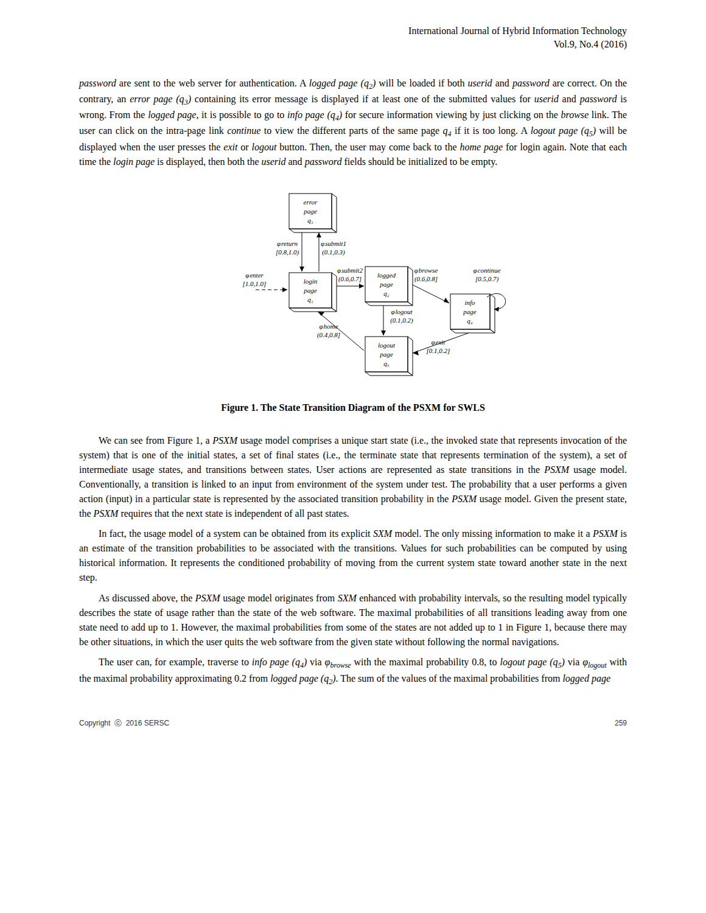International Journal of Hybrid Information Technology
Vol.9, No.4 (2016)
password are sent to the web server for authentication. A logged page (q2) will be loaded if both userid and password are correct. On the contrary, an error page (q3) containing its error message is displayed if at least one of the submitted values for userid and password is wrong. From the logged page, it is possible to go to info page (q4) for secure information viewing by just clicking on the browse link. The user can click on the intra-page link continue to view the different parts of the same page q4 if it is too long. A logout page (q5) will be displayed when the user presses the exit or logout button. Then, the user may come back to the home page for login again. Note that each time the login page is displayed, then both the userid and password fields should be initialized to be empty.
error page q₃ login page q₁ logged page q₂ info page q₄ logout page q₅ φ enter [1.0,1.0] φ return [0.8,1.0) φ submit1 (0.1,0.3) φ submit2 (0.6,0.7] φ browse (0.6,0.8] φ continue [0.5,0.7) φ logout (0.1,0.2) φ exit [0.1,0.2] φ home (0.4,0.8]
Figure 1. The State Transition Diagram of the PSXM for SWLS
We can see from Figure 1, a PSXM usage model comprises a unique start state (i.e., the invoked state that represents invocation of the system) that is one of the initial states, a set of final states (i.e., the terminate state that represents termination of the system), a set of intermediate usage states, and transitions between states. User actions are represented as state transitions in the PSXM usage model. Conventionally, a transition is linked to an input from environment of the system under test. The probability that a user performs a given action (input) in a particular state is represented by the associated transition probability in the PSXM usage model. Given the present state, the PSXM requires that the next state is independent of all past states.
In fact, the usage model of a system can be obtained from its explicit SXM model. The only missing information to make it a PSXM is an estimate of the transition probabilities to be associated with the transitions. Values for such probabilities can be computed by using historical information. It represents the conditioned probability of moving from the current system state toward another state in the next step.
As discussed above, the PSXM usage model originates from SXM enhanced with probability intervals, so the resulting model typically describes the state of usage rather than the state of the web software. The maximal probabilities of all transitions leading away from one state need to add up to 1. However, the maximal probabilities from some of the states are not added up to 1 in Figure 1, because there may be other situations, in which the user quits the web software from the given state without following the normal navigations.
The user can, for example, traverse to info page (q4) via φbrowse with the maximal probability 0.8, to logout page (q5) via φlogout with the maximal probability approximating 0.2 from logged page (q2). The sum of the values of the maximal probabilities from logged page
Copyright ⓒ 2016 SERSC
259